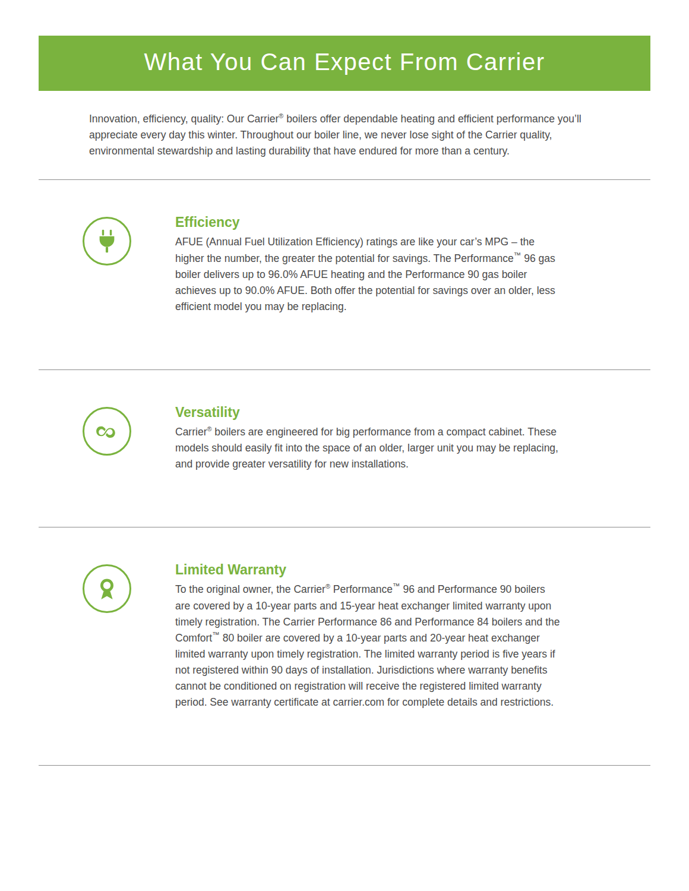What You Can Expect From Carrier
Innovation, efficiency, quality: Our Carrier® boilers offer dependable heating and efficient performance you’ll appreciate every day this winter. Throughout our boiler line, we never lose sight of the Carrier quality, environmental stewardship and lasting durability that have endured for more than a century.
Efficiency
AFUE (Annual Fuel Utilization Efficiency) ratings are like your car’s MPG – the higher the number, the greater the potential for savings. The Performance™ 96 gas boiler delivers up to 96.0% AFUE heating and the Performance 90 gas boiler achieves up to 90.0% AFUE. Both offer the potential for savings over an older, less efficient model you may be replacing.
Versatility
Carrier® boilers are engineered for big performance from a compact cabinet. These models should easily fit into the space of an older, larger unit you may be replacing, and provide greater versatility for new installations.
Limited Warranty
To the original owner, the Carrier® Performance™ 96 and Performance 90 boilers are covered by a 10-year parts and 15-year heat exchanger limited warranty upon timely registration. The Carrier Performance 86 and Performance 84 boilers and the Comfort™ 80 boiler are covered by a 10-year parts and 20-year heat exchanger limited warranty upon timely registration. The limited warranty period is five years if not registered within 90 days of installation. Jurisdictions where warranty benefits cannot be conditioned on registration will receive the registered limited warranty period. See warranty certificate at carrier.com for complete details and restrictions.